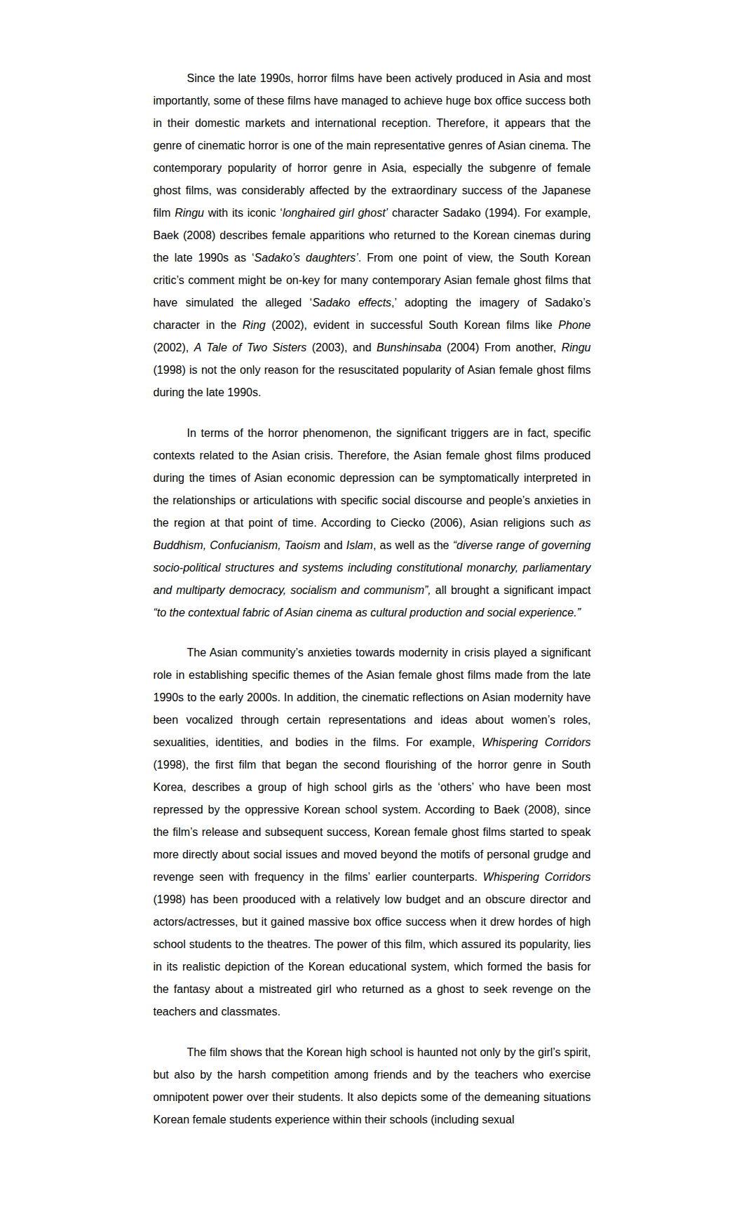Since the late 1990s, horror films have been actively produced in Asia and most importantly, some of these films have managed to achieve huge box office success both in their domestic markets and international reception. Therefore, it appears that the genre of cinematic horror is one of the main representative genres of Asian cinema. The contemporary popularity of horror genre in Asia, especially the subgenre of female ghost films, was considerably affected by the extraordinary success of the Japanese film Ringu with its iconic ‘longhaired girl ghost’ character Sadako (1994). For example, Baek (2008) describes female apparitions who returned to the Korean cinemas during the late 1990s as ‘Sadako’s daughters’. From one point of view, the South Korean critic’s comment might be on-key for many contemporary Asian female ghost films that have simulated the alleged ‘Sadako effects,’ adopting the imagery of Sadako’s character in the Ring (2002), evident in successful South Korean films like Phone (2002), A Tale of Two Sisters (2003), and Bunshinsaba (2004) From another, Ringu (1998) is not the only reason for the resuscitated popularity of Asian female ghost films during the late 1990s.
In terms of the horror phenomenon, the significant triggers are in fact, specific contexts related to the Asian crisis. Therefore, the Asian female ghost films produced during the times of Asian economic depression can be symptomatically interpreted in the relationships or articulations with specific social discourse and people’s anxieties in the region at that point of time. According to Ciecko (2006), Asian religions such as Buddhism, Confucianism, Taoism and Islam, as well as the “diverse range of governing socio-political structures and systems including constitutional monarchy, parliamentary and multiparty democracy, socialism and communism”, all brought a significant impact “to the contextual fabric of Asian cinema as cultural production and social experience.”
The Asian community’s anxieties towards modernity in crisis played a significant role in establishing specific themes of the Asian female ghost films made from the late 1990s to the early 2000s. In addition, the cinematic reflections on Asian modernity have been vocalized through certain representations and ideas about women’s roles, sexualities, identities, and bodies in the films. For example, Whispering Corridors (1998), the first film that began the second flourishing of the horror genre in South Korea, describes a group of high school girls as the ‘others’ who have been most repressed by the oppressive Korean school system. According to Baek (2008), since the film’s release and subsequent success, Korean female ghost films started to speak more directly about social issues and moved beyond the motifs of personal grudge and revenge seen with frequency in the films’ earlier counterparts. Whispering Corridors (1998) has been prooduced with a relatively low budget and an obscure director and actors/actresses, but it gained massive box office success when it drew hordes of high school students to the theatres. The power of this film, which assured its popularity, lies in its realistic depiction of the Korean educational system, which formed the basis for the fantasy about a mistreated girl who returned as a ghost to seek revenge on the teachers and classmates.
The film shows that the Korean high school is haunted not only by the girl’s spirit, but also by the harsh competition among friends and by the teachers who exercise omnipotent power over their students. It also depicts some of the demeaning situations Korean female students experience within their schools (including sexual